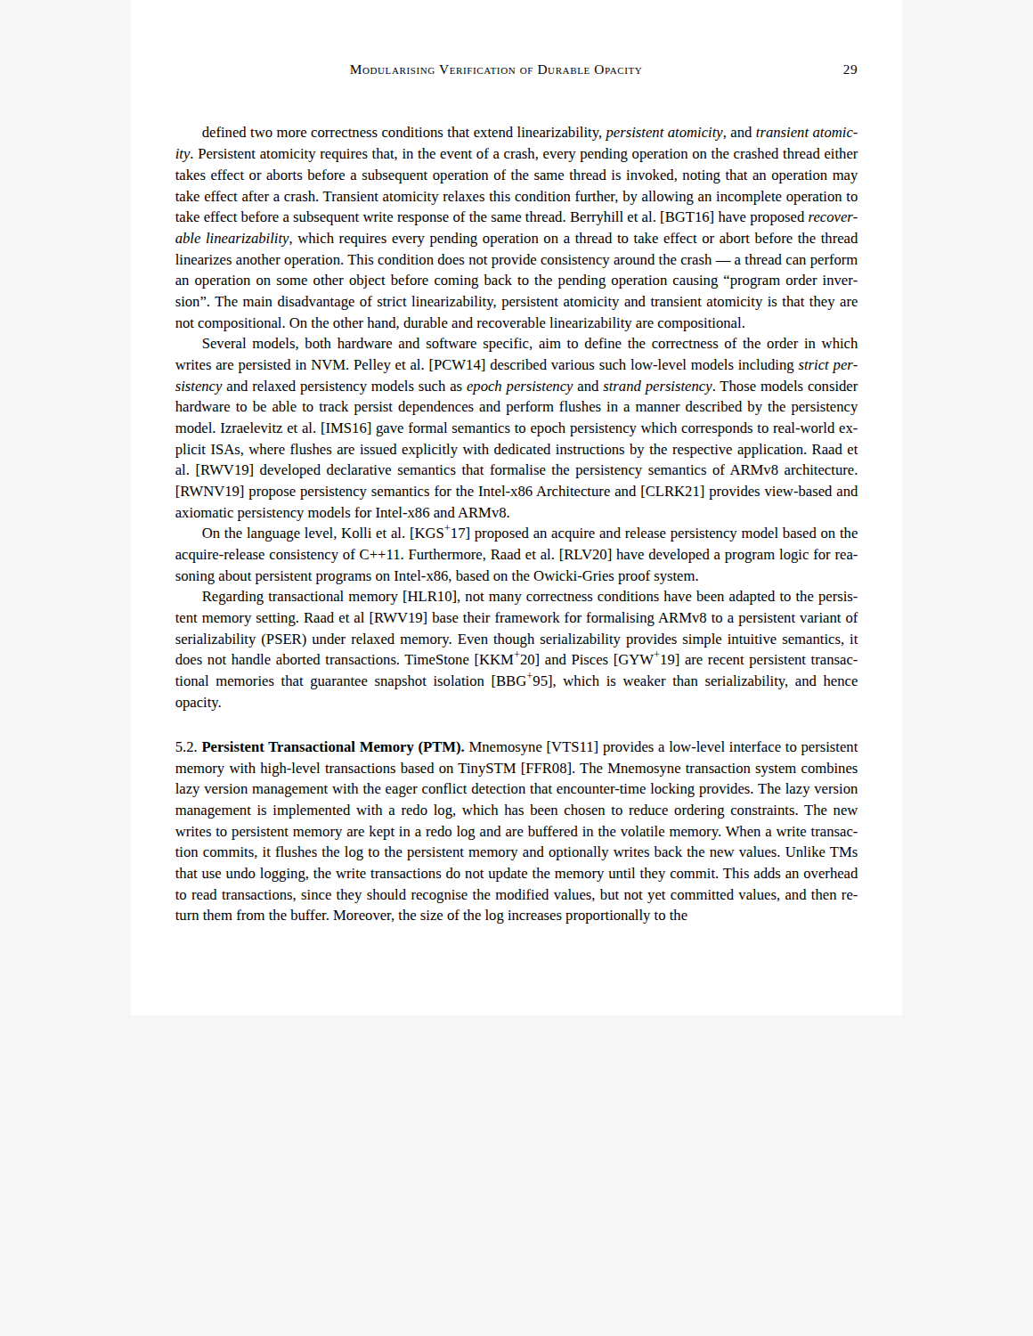Modularising Verification of Durable Opacity 29
defined two more correctness conditions that extend linearizability, persistent atomicity, and transient atomicity. Persistent atomicity requires that, in the event of a crash, every pending operation on the crashed thread either takes effect or aborts before a subsequent operation of the same thread is invoked, noting that an operation may take effect after a crash. Transient atomicity relaxes this condition further, by allowing an incomplete operation to take effect before a subsequent write response of the same thread. Berryhill et al. [BGT16] have proposed recoverable linearizability, which requires every pending operation on a thread to take effect or abort before the thread linearizes another operation. This condition does not provide consistency around the crash — a thread can perform an operation on some other object before coming back to the pending operation causing “program order inversion”. The main disadvantage of strict linearizability, persistent atomicity and transient atomicity is that they are not compositional. On the other hand, durable and recoverable linearizability are compositional.
Several models, both hardware and software specific, aim to define the correctness of the order in which writes are persisted in NVM. Pelley et al. [PCW14] described various such low-level models including strict persistency and relaxed persistency models such as epoch persistency and strand persistency. Those models consider hardware to be able to track persist dependences and perform flushes in a manner described by the persistency model. Izraelevitz et al. [IMS16] gave formal semantics to epoch persistency which corresponds to real-world explicit ISAs, where flushes are issued explicitly with dedicated instructions by the respective application. Raad et al. [RWV19] developed declarative semantics that formalise the persistency semantics of ARMv8 architecture. [RWNV19] propose persistency semantics for the Intel-x86 Architecture and [CLRK21] provides view-based and axiomatic persistency models for Intel-x86 and ARMv8.
On the language level, Kolli et al. [KGS+17] proposed an acquire and release persistency model based on the acquire-release consistency of C++11. Furthermore, Raad et al. [RLV20] have developed a program logic for reasoning about persistent programs on Intel-x86, based on the Owicki-Gries proof system.
Regarding transactional memory [HLR10], not many correctness conditions have been adapted to the persistent memory setting. Raad et al [RWV19] base their framework for formalising ARMv8 to a persistent variant of serializability (PSER) under relaxed memory. Even though serializability provides simple intuitive semantics, it does not handle aborted transactions. TimeStone [KKM+20] and Pisces [GYW+19] are recent persistent transactional memories that guarantee snapshot isolation [BBG+95], which is weaker than serializability, and hence opacity.
5.2. Persistent Transactional Memory (PTM). Mnemosyne [VTS11] provides a low-level interface to persistent memory with high-level transactions based on TinySTM [FFR08]. The Mnemosyne transaction system combines lazy version management with the eager conflict detection that encounter-time locking provides. The lazy version management is implemented with a redo log, which has been chosen to reduce ordering constraints. The new writes to persistent memory are kept in a redo log and are buffered in the volatile memory. When a write transaction commits, it flushes the log to the persistent memory and optionally writes back the new values. Unlike TMs that use undo logging, the write transactions do not update the memory until they commit. This adds an overhead to read transactions, since they should recognise the modified values, but not yet committed values, and then return them from the buffer. Moreover, the size of the log increases proportionally to the